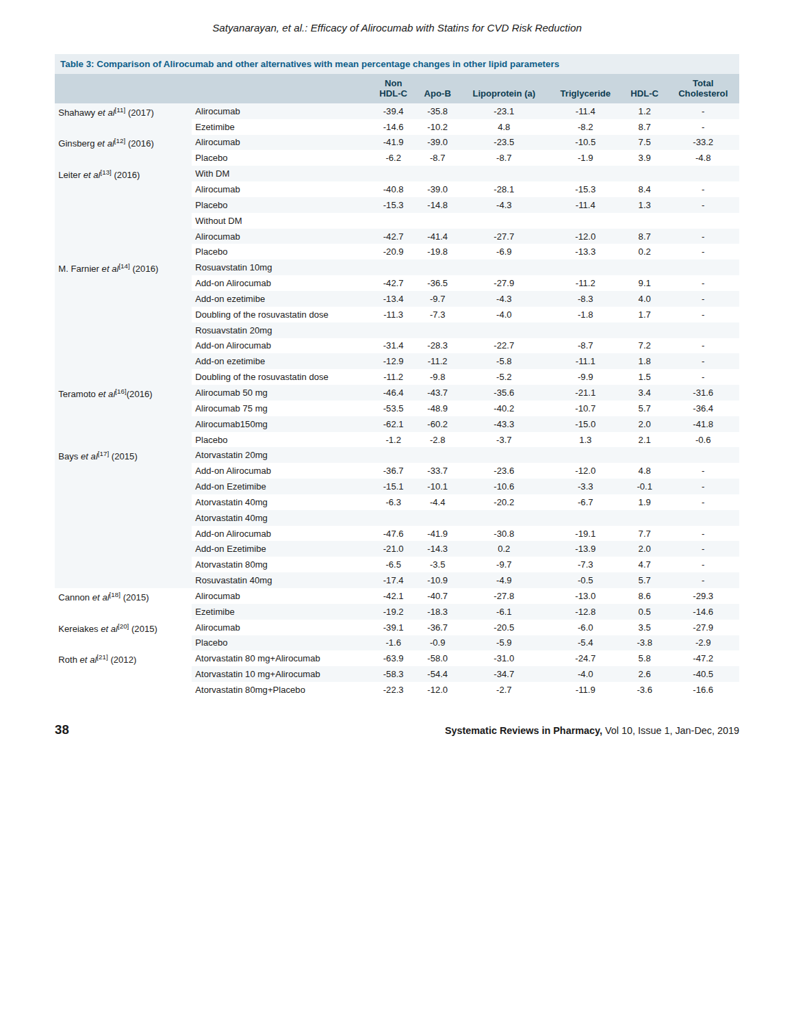Satyanarayan, et al.: Efficacy of Alirocumab with Statins for CVD Risk Reduction
Table 3: Comparison of Alirocumab and other alternatives with mean percentage changes in other lipid parameters
| | | Non HDL-C | Apo-B | Lipoprotein (a) | Triglyceride | HDL-C | Total Cholesterol |
| --- | --- | --- | --- | --- | --- | --- | --- |
| Shahawy et al [11] (2017) | Alirocumab | -39.4 | -35.8 | -23.1 | -11.4 | 1.2 | - |
| Ezetimibe | -14.6 | -10.2 | 4.8 | -8.2 | 8.7 | - |
| Ginsberg et al [12] (2016) | Alirocumab | -41.9 | -39.0 | -23.5 | -10.5 | 7.5 | -33.2 |
| Placebo | -6.2 | -8.7 | -8.7 | -1.9 | 3.9 | -4.8 |
| Leiter et al [13] (2016) | With DM | | | | | | |
| Alirocumab | -40.8 | -39.0 | -28.1 | -15.3 | 8.4 | - |
| Placebo | -15.3 | -14.8 | -4.3 | -11.4 | 1.3 | - |
| Without DM | | | | | | |
| Alirocumab | -42.7 | -41.4 | -27.7 | -12.0 | 8.7 | - |
| Placebo | -20.9 | -19.8 | -6.9 | -13.3 | 0.2 | - |
| M. Farnier et al [14] (2016) | Rosuavstatin 10mg | | | | | | |
| Add-on Alirocumab | -42.7 | -36.5 | -27.9 | -11.2 | 9.1 | - |
| Add-on ezetimibe | -13.4 | -9.7 | -4.3 | -8.3 | 4.0 | - |
| Doubling of the rosuvastatin dose | -11.3 | -7.3 | -4.0 | -1.8 | 1.7 | - |
| Rosuavstatin 20mg | | | | | | |
| Add-on Alirocumab | -31.4 | -28.3 | -22.7 | -8.7 | 7.2 | - |
| Add-on ezetimibe | -12.9 | -11.2 | -5.8 | -11.1 | 1.8 | - |
| Doubling of the rosuvastatin dose | -11.2 | -9.8 | -5.2 | -9.9 | 1.5 | - |
| Teramoto et al [16] (2016) | Alirocumab 50 mg | -46.4 | -43.7 | -35.6 | -21.1 | 3.4 | -31.6 |
| Alirocumab 75 mg | -53.5 | -48.9 | -40.2 | -10.7 | 5.7 | -36.4 |
| Alirocumab150mg | -62.1 | -60.2 | -43.3 | -15.0 | 2.0 | -41.8 |
| Placebo | -1.2 | -2.8 | -3.7 | 1.3 | 2.1 | -0.6 |
| Bays et al [17] (2015) | Atorvastatin 20mg | | | | | | |
| Add-on Alirocumab | -36.7 | -33.7 | -23.6 | -12.0 | 4.8 | - |
| Add-on Ezetimibe | -15.1 | -10.1 | -10.6 | -3.3 | -0.1 | - |
| Atorvastatin 40mg | -6.3 | -4.4 | -20.2 | -6.7 | 1.9 | - |
| Atorvastatin 40mg | | | | | | |
| Add-on Alirocumab | -47.6 | -41.9 | -30.8 | -19.1 | 7.7 | - |
| Add-on Ezetimibe | -21.0 | -14.3 | 0.2 | -13.9 | 2.0 | - |
| Atorvastatin 80mg | -6.5 | -3.5 | -9.7 | -7.3 | 4.7 | - |
| Rosuvastatin 40mg | -17.4 | -10.9 | -4.9 | -0.5 | 5.7 | - |
| Cannon et al [18] (2015) | Alirocumab | -42.1 | -40.7 | -27.8 | -13.0 | 8.6 | -29.3 |
| Ezetimibe | -19.2 | -18.3 | -6.1 | -12.8 | 0.5 | -14.6 |
| Kereiakes et al [20] (2015) | Alirocumab | -39.1 | -36.7 | -20.5 | -6.0 | 3.5 | -27.9 |
| Placebo | -1.6 | -0.9 | -5.9 | -5.4 | -3.8 | -2.9 |
| Roth et al [21] (2012) | Atorvastatin 80 mg+Alirocumab | -63.9 | -58.0 | -31.0 | -24.7 | 5.8 | -47.2 |
| Atorvastatin 10 mg+Alirocumab | -58.3 | -54.4 | -34.7 | -4.0 | 2.6 | -40.5 |
| Atorvastatin 80mg+Placebo | -22.3 | -12.0 | -2.7 | -11.9 | -3.6 | -16.6 |
38 Systematic Reviews in Pharmacy, Vol 10, Issue 1, Jan-Dec, 2019